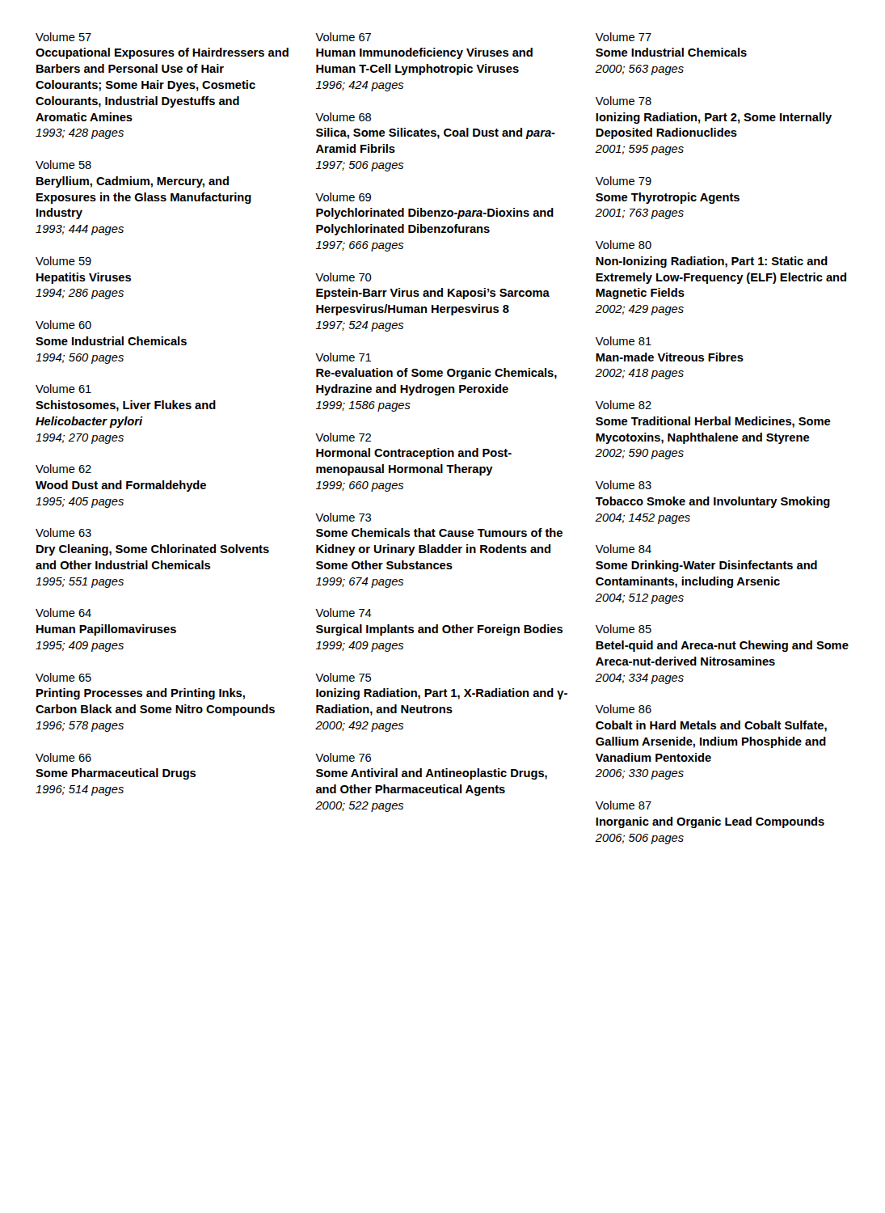Volume 57
Occupational Exposures of Hairdressers and Barbers and Personal Use of Hair Colourants; Some Hair Dyes, Cosmetic Colourants, Industrial Dyestuffs and Aromatic Amines
1993; 428 pages
Volume 58
Beryllium, Cadmium, Mercury, and Exposures in the Glass Manufacturing Industry
1993; 444 pages
Volume 59
Hepatitis Viruses
1994; 286 pages
Volume 60
Some Industrial Chemicals
1994; 560 pages
Volume 61
Schistosomes, Liver Flukes and Helicobacter pylori
1994; 270 pages
Volume 62
Wood Dust and Formaldehyde
1995; 405 pages
Volume 63
Dry Cleaning, Some Chlorinated Solvents and Other Industrial Chemicals
1995; 551 pages
Volume 64
Human Papillomaviruses
1995; 409 pages
Volume 65
Printing Processes and Printing Inks, Carbon Black and Some Nitro Compounds
1996; 578 pages
Volume 66
Some Pharmaceutical Drugs
1996; 514 pages
Volume 67
Human Immunodeficiency Viruses and Human T-Cell Lymphotropic Viruses
1996; 424 pages
Volume 68
Silica, Some Silicates, Coal Dust and para-Aramid Fibrils
1997; 506 pages
Volume 69
Polychlorinated Dibenzo-para-Dioxins and Polychlorinated Dibenzofurans
1997; 666 pages
Volume 70
Epstein-Barr Virus and Kaposi’s Sarcoma Herpesvirus/Human Herpesvirus 8
1997; 524 pages
Volume 71
Re-evaluation of Some Organic Chemicals, Hydrazine and Hydrogen Peroxide
1999; 1586 pages
Volume 72
Hormonal Contraception and Post-menopausal Hormonal Therapy
1999; 660 pages
Volume 73
Some Chemicals that Cause Tumours of the Kidney or Urinary Bladder in Rodents and Some Other Substances
1999; 674 pages
Volume 74
Surgical Implants and Other Foreign Bodies
1999; 409 pages
Volume 75
Ionizing Radiation, Part 1, X-Radiation and γ-Radiation, and Neutrons
2000; 492 pages
Volume 76
Some Antiviral and Antineoplastic Drugs, and Other Pharmaceutical Agents
2000; 522 pages
Volume 77
Some Industrial Chemicals
2000; 563 pages
Volume 78
Ionizing Radiation, Part 2, Some Internally Deposited Radionuclides
2001; 595 pages
Volume 79
Some Thyrotropic Agents
2001; 763 pages
Volume 80
Non-Ionizing Radiation, Part 1: Static and Extremely Low-Frequency (ELF) Electric and Magnetic Fields
2002; 429 pages
Volume 81
Man-made Vitreous Fibres
2002; 418 pages
Volume 82
Some Traditional Herbal Medicines, Some Mycotoxins, Naphthalene and Styrene
2002; 590 pages
Volume 83
Tobacco Smoke and Involuntary Smoking
2004; 1452 pages
Volume 84
Some Drinking-Water Disinfectants and Contaminants, including Arsenic
2004; 512 pages
Volume 85
Betel-quid and Areca-nut Chewing and Some Areca-nut-derived Nitrosamines
2004; 334 pages
Volume 86
Cobalt in Hard Metals and Cobalt Sulfate, Gallium Arsenide, Indium Phosphide and Vanadium Pentoxide
2006; 330 pages
Volume 87
Inorganic and Organic Lead Compounds
2006; 506 pages